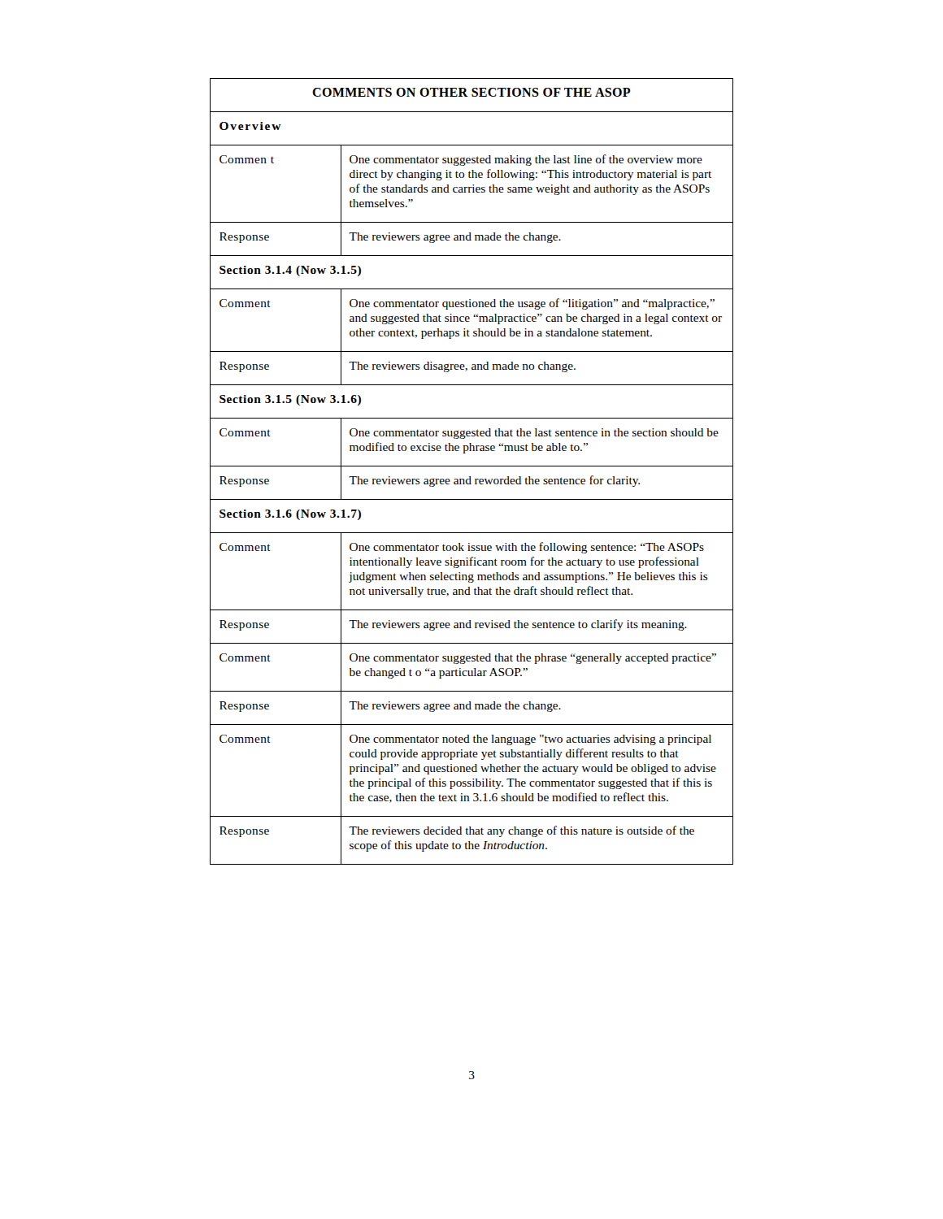| COMMENTS ON OTHER SECTIONS OF THE ASOP |
| --- |
| Overview |
| Commen t | One commentator suggested making the last line of the overview more direct by changing it to the following: “This introductory material is part of the standards and carries the same weight and authority as the ASOPs themselves.” |
| Response | The reviewers agree and made the change. |
| Section 3.1.4 (Now 3.1.5) |
| Comment | One commentator questioned the usage of “litigation” and “malpractice,” and suggested that since “malpractice” can be charged in a legal context or other context, perhaps it should be in a standalone statement. |
| Response | The reviewers disagree, and made no change. |
| Section 3.1.5 (Now 3.1.6) |
| Comment | One commentator suggested that the last sentence in the section should be modified to excise the phrase “must be able to.” |
| Response | The reviewers agree and reworded the sentence for clarity. |
| Section 3.1.6 (Now 3.1.7) |
| Comment | One commentator took issue with the following sentence: “The ASOPs intentionally leave significant room for the actuary to use professional judgment when selecting methods and assumptions.” He believes this is not universally true, and that the draft should reflect that. |
| Response | The reviewers agree and revised the sentence to clarify its meaning. |
| Comment | One commentator suggested that the phrase “generally accepted practice” be changed t o “a particular ASOP.” |
| Response | The reviewers agree and made the change. |
| Comment | One commentator noted the language "two actuaries advising a principal could provide appropriate yet substantially different results to that principal” and questioned whether the actuary would be obliged to advise the principal of this possibility. The commentator suggested that if this is the case, then the text in 3.1.6 should be modified to reflect this. |
| Response | The reviewers decided that any change of this nature is outside of the scope of this update to the Introduction . |
3